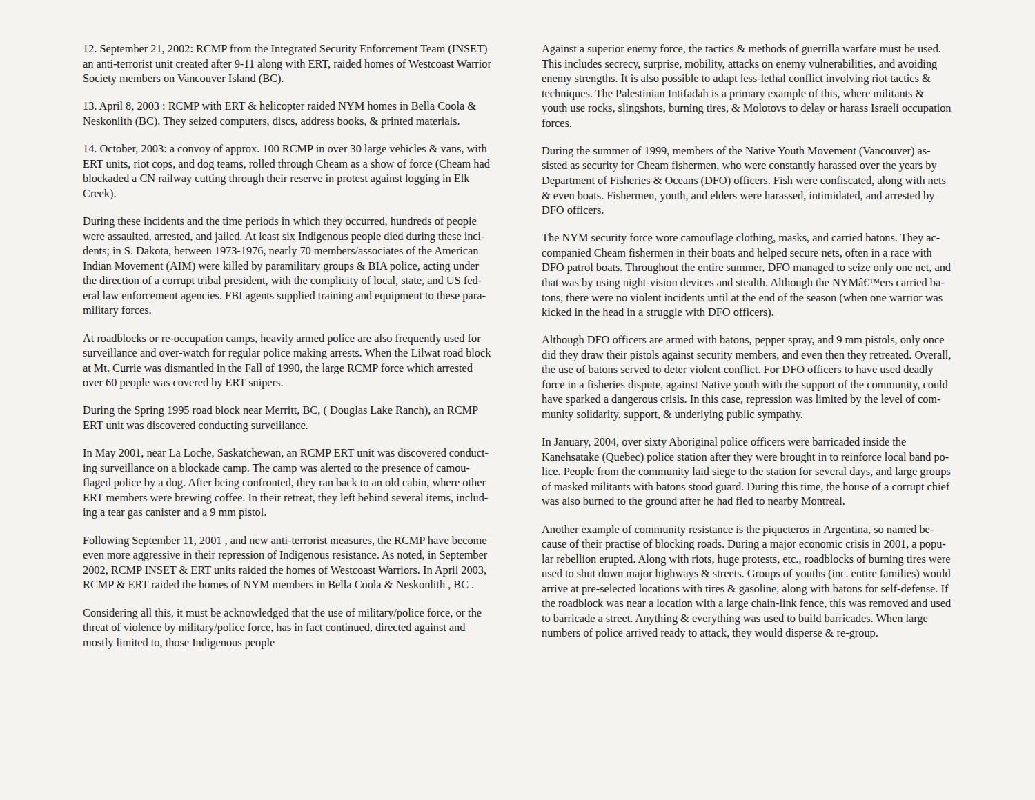12. September 21, 2002: RCMP from the Integrated Security Enforcement Team (INSET) an anti-terrorist unit created after 9-11 along with ERT, raided homes of Westcoast Warrior Society members on Vancouver Island (BC).
13. April 8, 2003 : RCMP with ERT & helicopter raided NYM homes in Bella Coola & Neskonlith (BC). They seized computers, discs, address books, & printed materials.
14. October, 2003: a convoy of approx. 100 RCMP in over 30 large vehicles & vans, with ERT units, riot cops, and dog teams, rolled through Cheam as a show of force (Cheam had blockaded a CN railway cutting through their reserve in protest against logging in Elk Creek).
During these incidents and the time periods in which they occurred, hundreds of people were assaulted, arrested, and jailed. At least six Indigenous people died during these incidents; in S. Dakota, between 1973-1976, nearly 70 members/associates of the American Indian Movement (AIM) were killed by paramilitary groups & BIA police, acting under the direction of a corrupt tribal president, with the complicity of local, state, and US federal law enforcement agencies. FBI agents supplied training and equipment to these paramilitary forces.
At roadblocks or re-occupation camps, heavily armed police are also frequently used for surveillance and over-watch for regular police making arrests. When the Lilwat road block at Mt. Currie was dismantled in the Fall of 1990, the large RCMP force which arrested over 60 people was covered by ERT snipers.
During the Spring 1995 road block near Merritt, BC, ( Douglas Lake Ranch), an RCMP ERT unit was discovered conducting surveillance.
In May 2001, near La Loche, Saskatchewan, an RCMP ERT unit was discovered conducting surveillance on a blockade camp. The camp was alerted to the presence of camouflaged police by a dog. After being confronted, they ran back to an old cabin, where other ERT members were brewing coffee. In their retreat, they left behind several items, including a tear gas canister and a 9 mm pistol.
Following September 11, 2001 , and new anti-terrorist measures, the RCMP have become even more aggressive in their repression of Indigenous resistance. As noted, in September 2002, RCMP INSET & ERT units raided the homes of Westcoast Warriors. In April 2003, RCMP & ERT raided the homes of NYM members in Bella Coola & Neskonlith , BC .
Considering all this, it must be acknowledged that the use of military/police force, or the threat of violence by military/police force, has in fact continued, directed against and mostly limited to, those Indigenous people
Against a superior enemy force, the tactics & methods of guerrilla warfare must be used. This includes secrecy, surprise, mobility, attacks on enemy vulnerabilities, and avoiding enemy strengths. It is also possible to adapt less-lethal conflict involving riot tactics & techniques. The Palestinian Intifadah is a primary example of this, where militants & youth use rocks, slingshots, burning tires, & Molotovs to delay or harass Israeli occupation forces.
During the summer of 1999, members of the Native Youth Movement (Vancouver) assisted as security for Cheam fishermen, who were constantly harassed over the years by Department of Fisheries & Oceans (DFO) officers. Fish were confiscated, along with nets & even boats. Fishermen, youth, and elders were harassed, intimidated, and arrested by DFO officers.
The NYM security force wore camouflage clothing, masks, and carried batons. They accompanied Cheam fishermen in their boats and helped secure nets, often in a race with DFO patrol boats. Throughout the entire summer, DFO managed to seize only one net, and that was by using night-vision devices and stealth. Although the NYMâ€™ers carried batons, there were no violent incidents until at the end of the season (when one warrior was kicked in the head in a struggle with DFO officers).
Although DFO officers are armed with batons, pepper spray, and 9 mm pistols, only once did they draw their pistols against security members, and even then they retreated. Overall, the use of batons served to deter violent conflict. For DFO officers to have used deadly force in a fisheries dispute, against Native youth with the support of the community, could have sparked a dangerous crisis. In this case, repression was limited by the level of community solidarity, support, & underlying public sympathy.
In January, 2004, over sixty Aboriginal police officers were barricaded inside the Kanehsatake (Quebec) police station after they were brought in to reinforce local band police. People from the community laid siege to the station for several days, and large groups of masked militants with batons stood guard. During this time, the house of a corrupt chief was also burned to the ground after he had fled to nearby Montreal.
Another example of community resistance is the piqueteros in Argentina, so named because of their practise of blocking roads. During a major economic crisis in 2001, a popular rebellion erupted. Along with riots, huge protests, etc., roadblocks of burning tires were used to shut down major highways & streets. Groups of youths (inc. entire families) would arrive at pre-selected locations with tires & gasoline, along with batons for self-defense. If the roadblock was near a location with a large chain-link fence, this was removed and used to barricade a street. Anything & everything was used to build barricades. When large numbers of police arrived ready to attack, they would disperse & re-group.